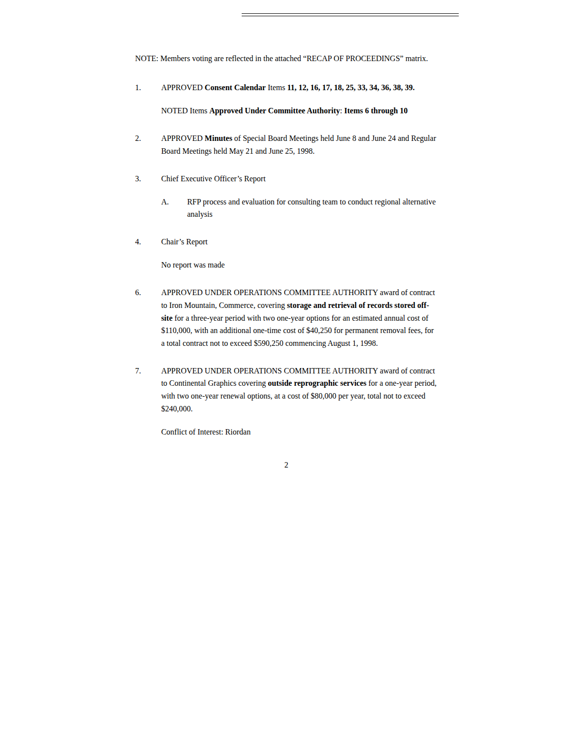NOTE: Members voting are reflected in the attached “RECAP OF PROCEEDINGS” matrix.
1.
APPROVED Consent Calendar Items 11, 12, 16, 17, 18, 25, 33, 34, 36, 38, 39.
NOTED Items Approved Under Committee Authority: Items 6 through 10
2.
APPROVED Minutes of Special Board Meetings held June 8 and June 24 and Regular Board Meetings held May 21 and June 25, 1998.
3.
Chief Executive Officer’s Report
A.
RFP process and evaluation for consulting team to conduct regional alternative analysis
4.
Chair’s Report
No report was made
6.
APPROVED UNDER OPERATIONS COMMITTEE AUTHORITY award of contract to Iron Mountain, Commerce, covering storage and retrieval of records stored off-site for a three-year period with two one-year options for an estimated annual cost of $110,000, with an additional one-time cost of $40,250 for permanent removal fees, for a total contract not to exceed $590,250 commencing August 1, 1998.
7.
APPROVED UNDER OPERATIONS COMMITTEE AUTHORITY award of contract to Continental Graphics covering outside reprographic services for a one-year period, with two one-year renewal options, at a cost of $80,000 per year, total not to exceed $240,000.
Conflict of Interest: Riordan
2